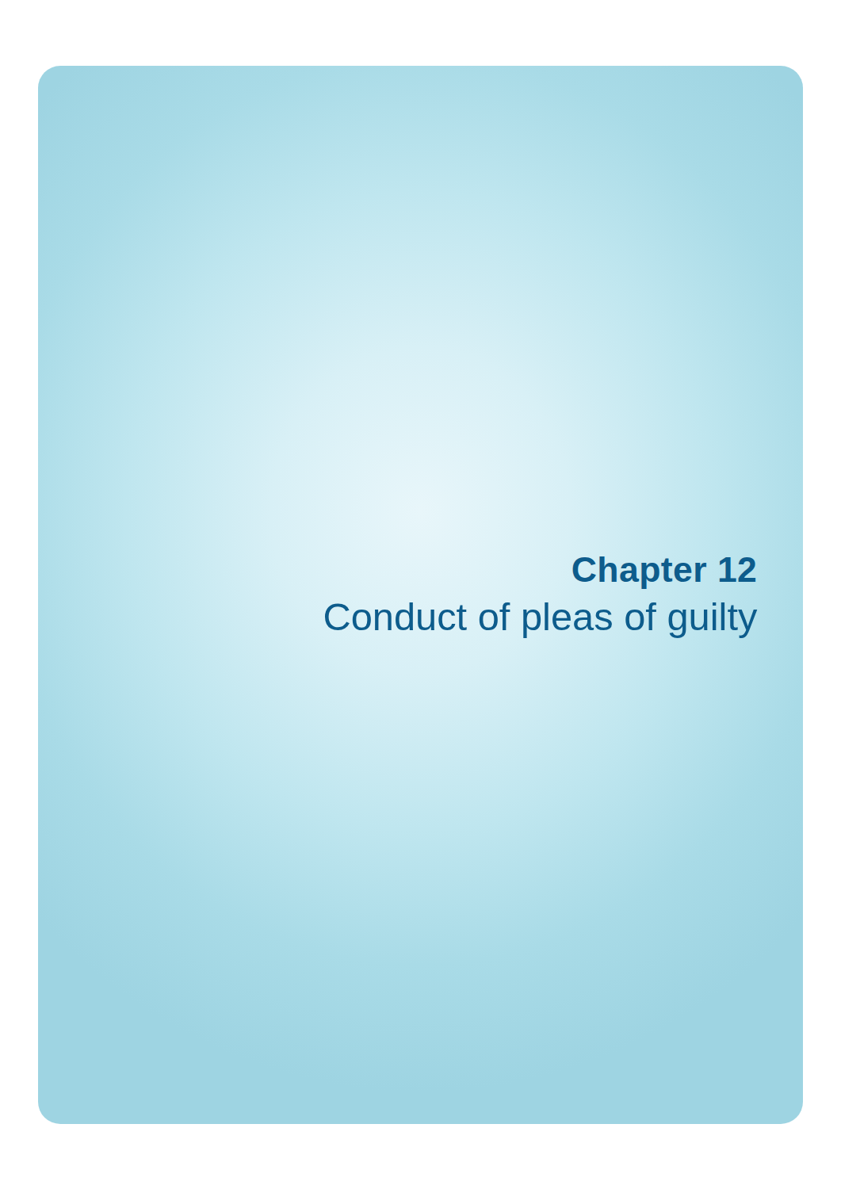Chapter 12 Conduct of pleas of guilty